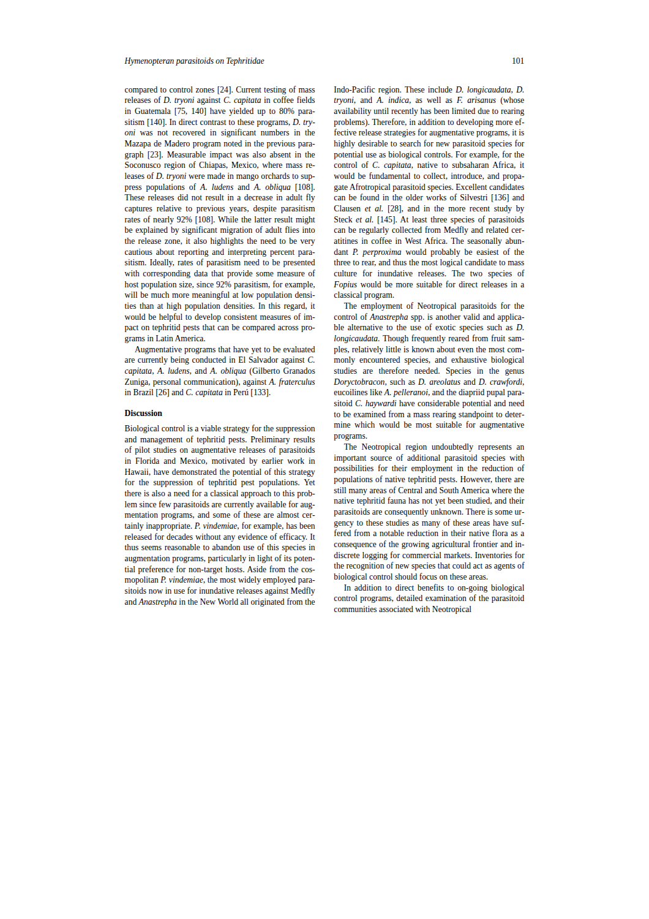Hymenopteran parasitoids on Tephritidae 101
compared to control zones [24]. Current testing of mass releases of D. tryoni against C. capitata in coffee fields in Guatemala [75, 140] have yielded up to 80% parasitism [140]. In direct contrast to these programs, D. tryoni was not recovered in significant numbers in the Mazapa de Madero program noted in the previous paragraph [23]. Measurable impact was also absent in the Soconusco region of Chiapas, Mexico, where mass releases of D. tryoni were made in mango orchards to suppress populations of A. ludens and A. obliqua [108]. These releases did not result in a decrease in adult fly captures relative to previous years, despite parasitism rates of nearly 92% [108]. While the latter result might be explained by significant migration of adult flies into the release zone, it also highlights the need to be very cautious about reporting and interpreting percent parasitism. Ideally, rates of parasitism need to be presented with corresponding data that provide some measure of host population size, since 92% parasitism, for example, will be much more meaningful at low population densities than at high population densities. In this regard, it would be helpful to develop consistent measures of impact on tephritid pests that can be compared across programs in Latin America.
Augmentative programs that have yet to be evaluated are currently being conducted in El Salvador against C. capitata, A. ludens, and A. obliqua (Gilberto Granados Zuniga, personal communication), against A. fraterculus in Brazil [26] and C. capitata in Perú [133].
Discussion
Biological control is a viable strategy for the suppression and management of tephritid pests. Preliminary results of pilot studies on augmentative releases of parasitoids in Florida and Mexico, motivated by earlier work in Hawaii, have demonstrated the potential of this strategy for the suppression of tephritid pest populations. Yet there is also a need for a classical approach to this problem since few parasitoids are currently available for augmentation programs, and some of these are almost certainly inappropriate. P. vindemiae, for example, has been released for decades without any evidence of efficacy. It thus seems reasonable to abandon use of this species in augmentation programs, particularly in light of its potential preference for non-target hosts. Aside from the cosmopolitan P. vindemiae, the most widely employed parasitoids now in use for inundative releases against Medfly and Anastrepha in the New World all originated from the Indo-Pacific region. These include D. longicaudata, D. tryoni, and A. indica, as well as F. arisanus (whose availability until recently has been limited due to rearing problems). Therefore, in addition to developing more effective release strategies for augmentative programs, it is highly desirable to search for new parasitoid species for potential use as biological controls. For example, for the control of C. capitata, native to subsaharan Africa, it would be fundamental to collect, introduce, and propagate Afrotropical parasitoid species. Excellent candidates can be found in the older works of Silvestri [136] and Clausen et al. [28], and in the more recent study by Steck et al. [145]. At least three species of parasitoids can be regularly collected from Medfly and related ceratitines in coffee in West Africa. The seasonally abundant P. perproxima would probably be easiest of the three to rear, and thus the most logical candidate to mass culture for inundative releases. The two species of Fopius would be more suitable for direct releases in a classical program.
The employment of Neotropical parasitoids for the control of Anastrepha spp. is another valid and applicable alternative to the use of exotic species such as D. longicaudata. Though frequently reared from fruit samples, relatively little is known about even the most commonly encountered species, and exhaustive biological studies are therefore needed. Species in the genus Doryctobracon, such as D. areolatus and D. crawfordi, eucoilines like A. pelleranoi, and the diapriid pupal parasitoid C. haywardi have considerable potential and need to be examined from a mass rearing standpoint to determine which would be most suitable for augmentative programs.
The Neotropical region undoubtedly represents an important source of additional parasitoid species with possibilities for their employment in the reduction of populations of native tephritid pests. However, there are still many areas of Central and South America where the native tephritid fauna has not yet been studied, and their parasitoids are consequently unknown. There is some urgency to these studies as many of these areas have suffered from a notable reduction in their native flora as a consequence of the growing agricultural frontier and indiscrete logging for commercial markets. Inventories for the recognition of new species that could act as agents of biological control should focus on these areas.
In addition to direct benefits to on-going biological control programs, detailed examination of the parasitoid communities associated with Neotropical